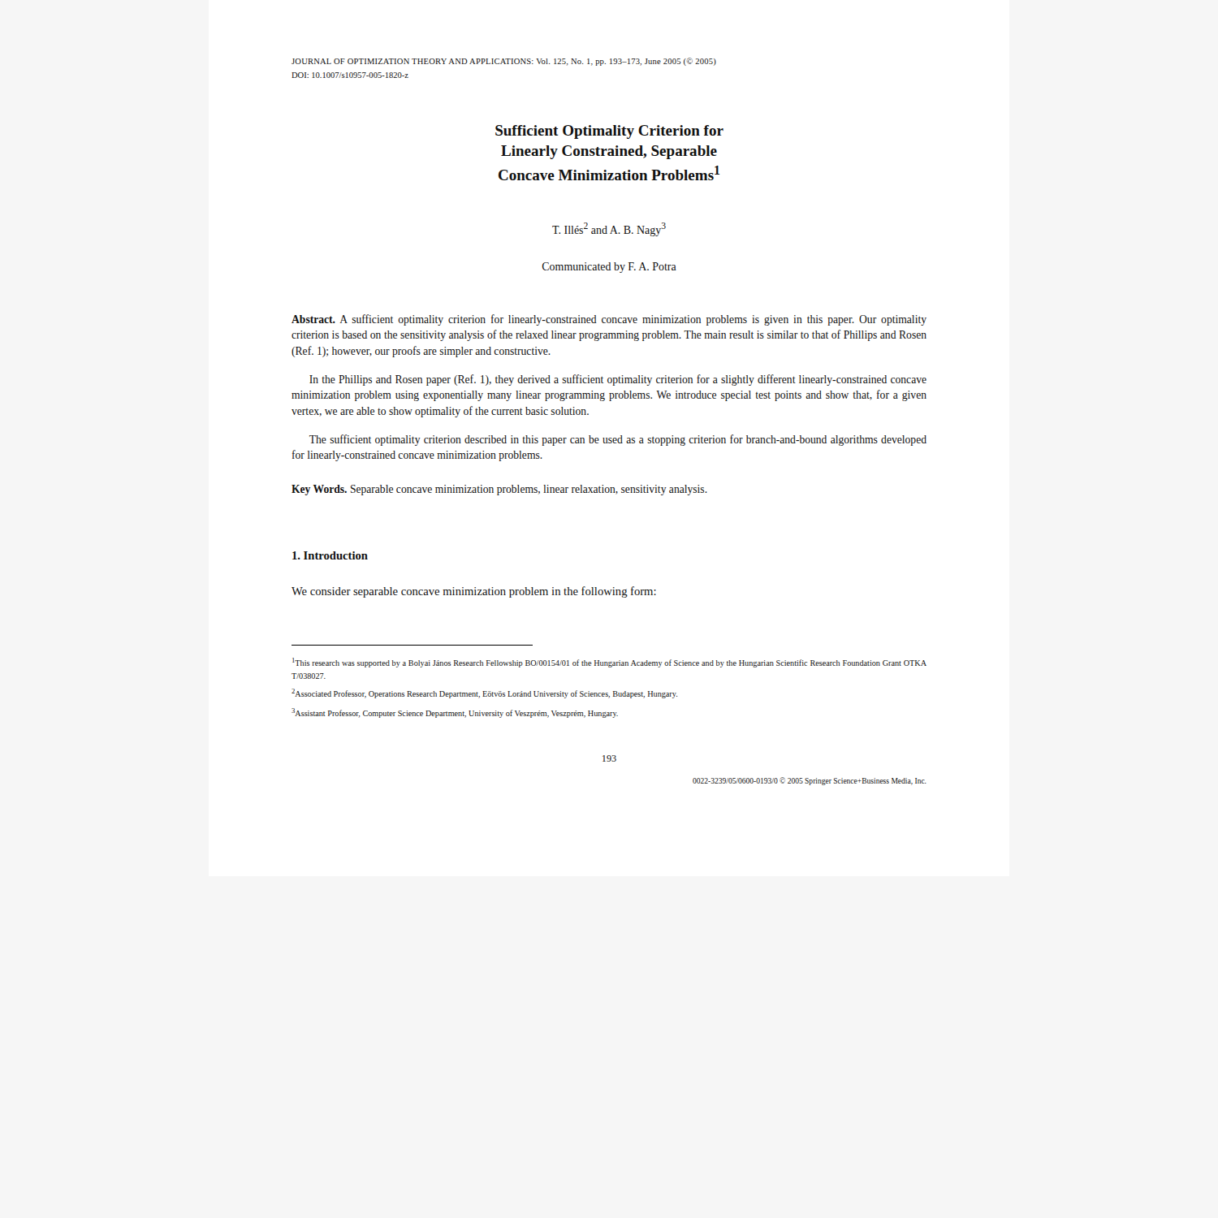JOURNAL OF OPTIMIZATION THEORY AND APPLICATIONS: Vol. 125, No. 1, pp. 193–173, June 2005 (© 2005)
DOI: 10.1007/s10957-005-1820-z
Sufficient Optimality Criterion for
Linearly Constrained, Separable
Concave Minimization Problems1
T. Illés2 and A. B. Nagy3
Communicated by F. A. Potra
Abstract. A sufficient optimality criterion for linearly-constrained concave minimization problems is given in this paper. Our optimality criterion is based on the sensitivity analysis of the relaxed linear programming problem. The main result is similar to that of Phillips and Rosen (Ref. 1); however, our proofs are simpler and constructive.
In the Phillips and Rosen paper (Ref. 1), they derived a sufficient optimality criterion for a slightly different linearly-constrained concave minimization problem using exponentially many linear programming problems. We introduce special test points and show that, for a given vertex, we are able to show optimality of the current basic solution.
The sufficient optimality criterion described in this paper can be used as a stopping criterion for branch-and-bound algorithms developed for linearly-constrained concave minimization problems.
Key Words. Separable concave minimization problems, linear relaxation, sensitivity analysis.
1. Introduction
We consider separable concave minimization problem in the following form:
1This research was supported by a Bolyai János Research Fellowship BO/00154/01 of the Hungarian Academy of Science and by the Hungarian Scientific Research Foundation Grant OTKA T/038027.
2Associated Professor, Operations Research Department, Eötvös Loránd University of Sciences, Budapest, Hungary.
3Assistant Professor, Computer Science Department, University of Veszprém, Veszprém, Hungary.
193
0022-3239/05/0600-0193/0 © 2005 Springer Science+Business Media, Inc.